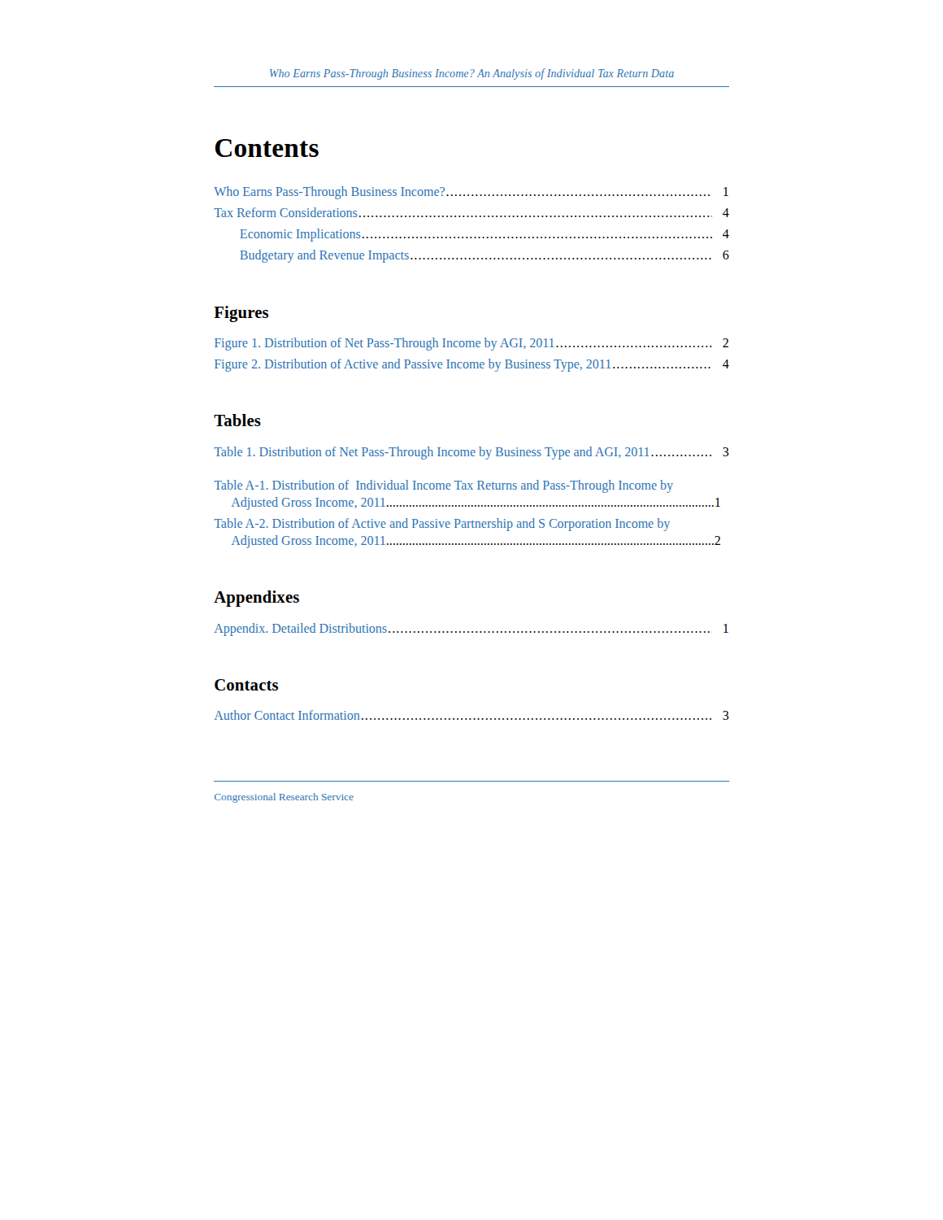Who Earns Pass-Through Business Income? An Analysis of Individual Tax Return Data
Contents
Who Earns Pass-Through Business Income? ............................................................................... 1
Tax Reform Considerations ....................................................................................................... 4
Economic Implications ......................................................................................................... 4
Budgetary and Revenue Impacts ............................................................................................. 6
Figures
Figure 1. Distribution of Net Pass-Through Income by AGI, 2011 ............................................... 2
Figure 2. Distribution of Active and Passive Income by Business Type, 2011 .............................. 4
Tables
Table 1. Distribution of Net Pass-Through Income by Business Type and AGI, 2011 ................... 3
Table A-1. Distribution of Individual Income Tax Returns and Pass-Through Income by Adjusted Gross Income, 2011 ..................................................................................................... 1
Table A-2. Distribution of Active and Passive Partnership and S Corporation Income by Adjusted Gross Income, 2011 ..................................................................................................... 2
Appendixes
Appendix. Detailed Distributions ................................................................................................. 1
Contacts
Author Contact Information ......................................................................................................... 3
Congressional Research Service